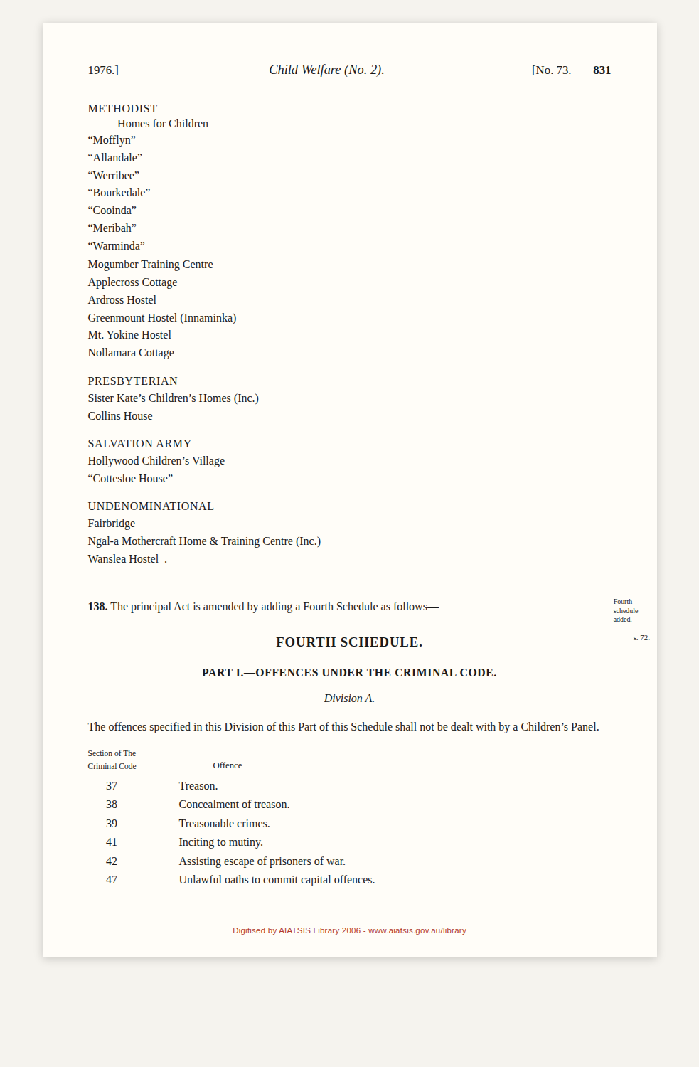1976.] Child Welfare (No. 2). [No. 73. 831
Methodist
Homes for Children
“Mofflyn”
“Allandale”
“Werribee”
“Bourkedale”
“Cooinda”
“Meribah”
“Warminda”
Mogumber Training Centre
Applecross Cottage
Ardross Hostel
Greenmount Hostel (Innaminka)
Mt. Yokine Hostel
Nollamara Cottage
Presbyterian
Sister Kate’s Children’s Homes (Inc.)
Collins House
Salvation Army
Hollywood Children’s Village
“Cottesloe House”
Undenominational
Fairbridge
Ngal-a Mothercraft Home & Training Centre (Inc.)
Wanslea Hostel .
Fourth
schedule
added.
138. The principal Act is amended by adding a Fourth Schedule as follows—
FOURTH SCHEDULE.s. 72.
PART I.—OFFENCES UNDER THE CRIMINAL CODE.
Division A.
The offences specified in this Division of this Part of this Schedule shall not be dealt with by a Children’s Panel.
| Section of The Criminal Code | Offence |
| --- | --- |
| 37 | Treason. |
| 38 | Concealment of treason. |
| 39 | Treasonable crimes. |
| 41 | Inciting to mutiny. |
| 42 | Assisting escape of prisoners of war. |
| 47 | Unlawful oaths to commit capital offences. |
Digitised by AIATSIS Library 2006 - www.aiatsis.gov.au/library